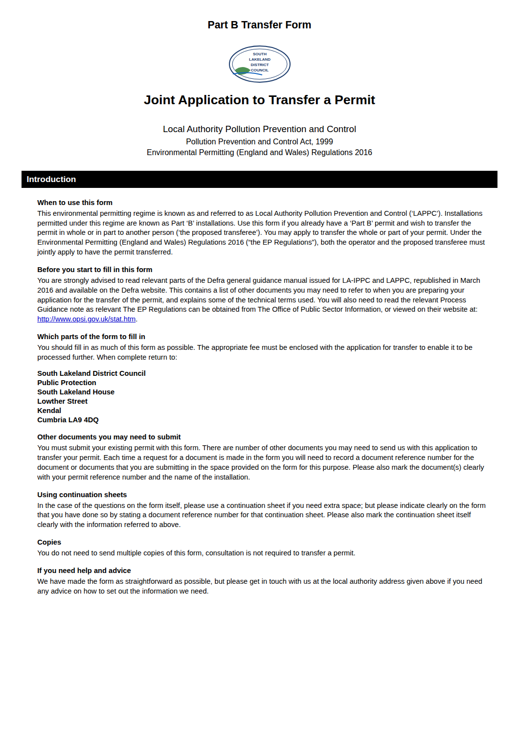Part B Transfer Form
SOUTH LAKELAND DISTRICT COUNCIL
Joint Application to Transfer a Permit
Local Authority Pollution Prevention and Control Pollution Prevention and Control Act, 1999 Environmental Permitting (England and Wales) Regulations 2016
Introduction
When to use this form
This environmental permitting regime is known as and referred to as Local Authority Pollution Prevention and Control (‘LAPPC’). Installations permitted under this regime are known as Part ‘B’ installations. Use this form if you already have a ‘Part B’ permit and wish to transfer the permit in whole or in part to another person (‘the proposed transferee’). You may apply to transfer the whole or part of your permit. Under the Environmental Permitting (England and Wales) Regulations 2016 (“the EP Regulations”), both the operator and the proposed transferee must jointly apply to have the permit transferred.
Before you start to fill in this form
You are strongly advised to read relevant parts of the Defra general guidance manual issued for LA-IPPC and LAPPC, republished in March 2016 and available on the Defra website. This contains a list of other documents you may need to refer to when you are preparing your application for the transfer of the permit, and explains some of the technical terms used. You will also need to read the relevant Process Guidance note as relevant The EP Regulations can be obtained from The Office of Public Sector Information, or viewed on their website at: http://www.opsi.gov.uk/stat.htm.
Which parts of the form to fill in
You should fill in as much of this form as possible. The appropriate fee must be enclosed with the application for transfer to enable it to be processed further. When complete return to:
South Lakeland District Council
Public Protection
South Lakeland House
Lowther Street
Kendal
Cumbria LA9 4DQ
Other documents you may need to submit
You must submit your existing permit with this form. There are number of other documents you may need to send us with this application to transfer your permit. Each time a request for a document is made in the form you will need to record a document reference number for the document or documents that you are submitting in the space provided on the form for this purpose. Please also mark the document(s) clearly with your permit reference number and the name of the installation.
Using continuation sheets
In the case of the questions on the form itself, please use a continuation sheet if you need extra space; but please indicate clearly on the form that you have done so by stating a document reference number for that continuation sheet. Please also mark the continuation sheet itself clearly with the information referred to above.
Copies
You do not need to send multiple copies of this form, consultation is not required to transfer a permit.
If you need help and advice
We have made the form as straightforward as possible, but please get in touch with us at the local authority address given above if you need any advice on how to set out the information we need.